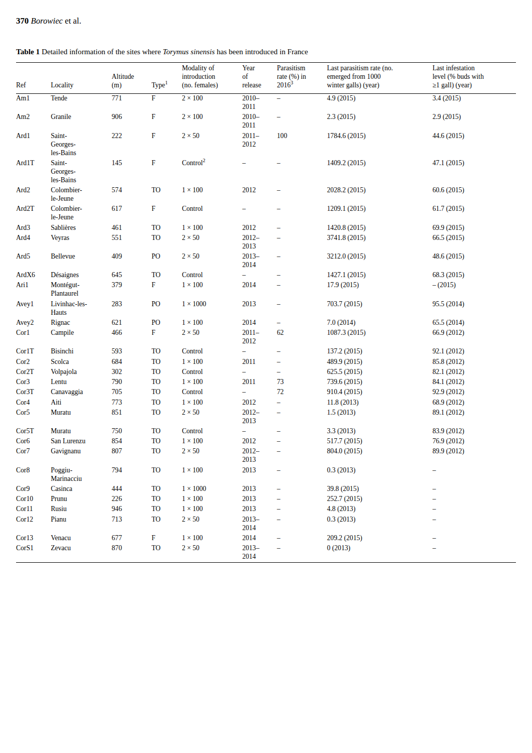370 Borowiec et al.
Table 1 Detailed information of the sites where Torymus sinensis has been introduced in France
| Ref | Locality | Altitude (m) | Type 1 | Modality of introduction (no. females) | Year of release | Parasitism rate (%) in 2016 3 | Last parasitism rate (no. emerged from 1000 winter galls) (year) | Last infestation level (% buds with ≥1 gall) (year) |
| --- | --- | --- | --- | --- | --- | --- | --- | --- |
| Am1 | Tende | 771 | F | 2 × 100 | 2010– 2011 | – | 4.9 (2015) | 3.4 (2015) |
| Am2 | Granile | 906 | F | 2 × 100 | 2010– 2011 | – | 2.3 (2015) | 2.9 (2015) |
| Ard1 | Saint- Georges- les-Bains | 222 | F | 2 × 50 | 2011– 2012 | 100 | 1784.6 (2015) | 44.6 (2015) |
| Ard1T | Saint- Georges- les-Bains | 145 | F | Control 2 | – | – | 1409.2 (2015) | 47.1 (2015) |
| Ard2 | Colombier- le-Jeune | 574 | TO | 1 × 100 | 2012 | – | 2028.2 (2015) | 60.6 (2015) |
| Ard2T | Colombier- le-Jeune | 617 | F | Control | – | – | 1209.1 (2015) | 61.7 (2015) |
| Ard3 | Sablières | 461 | TO | 1 × 100 | 2012 | – | 1420.8 (2015) | 69.9 (2015) |
| Ard4 | Veyras | 551 | TO | 2 × 50 | 2012– 2013 | – | 3741.8 (2015) | 66.5 (2015) |
| Ard5 | Bellevue | 409 | PO | 2 × 50 | 2013– 2014 | – | 3212.0 (2015) | 48.6 (2015) |
| ArdX6 | Désaignes | 645 | TO | Control | – | – | 1427.1 (2015) | 68.3 (2015) |
| Ari1 | Montégut- Plantaurel | 379 | F | 1 × 100 | 2014 | – | 17.9 (2015) | – (2015) |
| Avey1 | Livinhac-les- Hauts | 283 | PO | 1 × 1000 | 2013 | – | 703.7 (2015) | 95.5 (2014) |
| Avey2 | Rignac | 621 | PO | 1 × 100 | 2014 | – | 7.0 (2014) | 65.5 (2014) |
| Cor1 | Campile | 466 | F | 2 × 50 | 2011– 2012 | 62 | 1087.3 (2015) | 66.9 (2012) |
| Cor1T | Bisinchi | 593 | TO | Control | – | – | 137.2 (2015) | 92.1 (2012) |
| Cor2 | Scolca | 684 | TO | 1 × 100 | 2011 | – | 489.9 (2015) | 85.8 (2012) |
| Cor2T | Volpajola | 302 | TO | Control | – | – | 625.5 (2015) | 82.1 (2012) |
| Cor3 | Lentu | 790 | TO | 1 × 100 | 2011 | 73 | 739.6 (2015) | 84.1 (2012) |
| Cor3T | Canavaggia | 705 | TO | Control | – | 72 | 910.4 (2015) | 92.9 (2012) |
| Cor4 | Aiti | 773 | TO | 1 × 100 | 2012 | – | 11.8 (2013) | 68.9 (2012) |
| Cor5 | Muratu | 851 | TO | 2 × 50 | 2012– 2013 | – | 1.5 (2013) | 89.1 (2012) |
| Cor5T | Muratu | 750 | TO | Control | – | – | 3.3 (2013) | 83.9 (2012) |
| Cor6 | San Lurenzu | 854 | TO | 1 × 100 | 2012 | – | 517.7 (2015) | 76.9 (2012) |
| Cor7 | Gavignanu | 807 | TO | 2 × 50 | 2012– 2013 | – | 804.0 (2015) | 89.9 (2012) |
| Cor8 | Poggiu- Marinacciu | 794 | TO | 1 × 100 | 2013 | – | 0.3 (2013) | – |
| Cor9 | Casinca | 444 | TO | 1 × 1000 | 2013 | – | 39.8 (2015) | – |
| Cor10 | Prunu | 226 | TO | 1 × 100 | 2013 | – | 252.7 (2015) | – |
| Cor11 | Rusiu | 946 | TO | 1 × 100 | 2013 | – | 4.8 (2013) | – |
| Cor12 | Pianu | 713 | TO | 2 × 50 | 2013– 2014 | – | 0.3 (2013) | – |
| Cor13 | Venacu | 677 | F | 1 × 100 | 2014 | – | 209.2 (2015) | – |
| CorS1 | Zevacu | 870 | TO | 2 × 50 | 2013– 2014 | – | 0 (2013) | – |